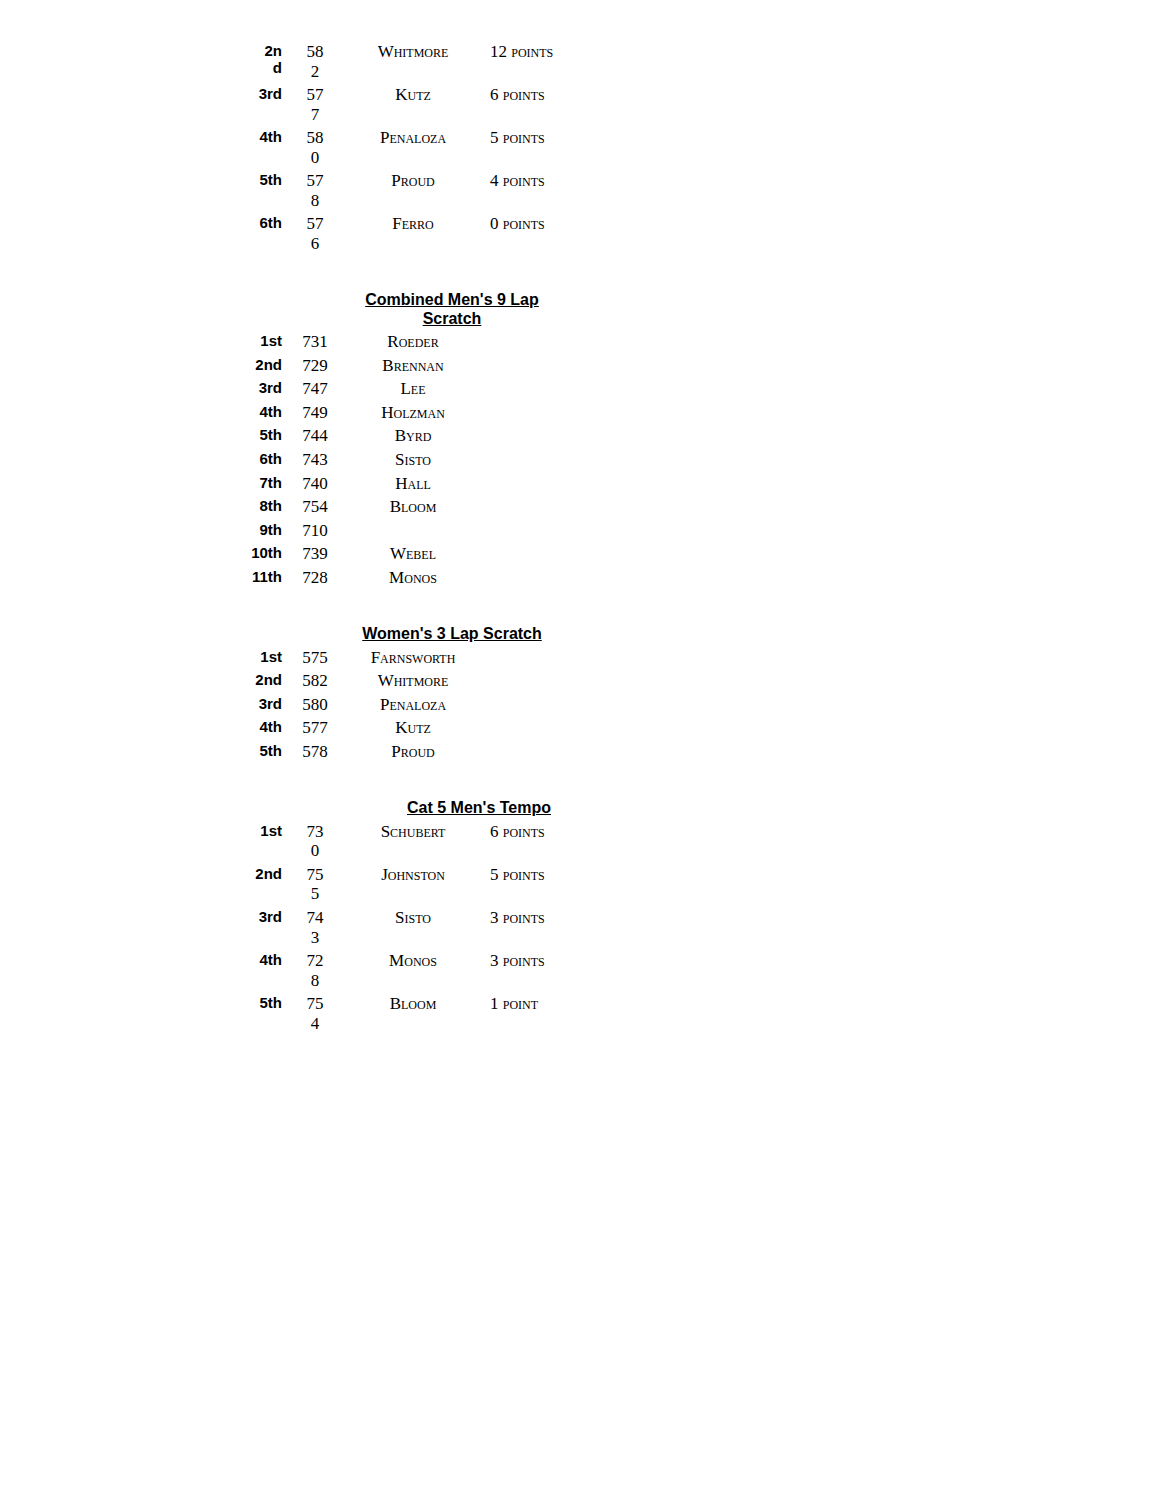| 2n d | 58 2 | Whitmore | 12 points |
| 3rd | 57 7 | Kutz | 6 points |
| 4th | 58 0 | Penaloza | 5 points |
| 5th | 57 8 | Proud | 4 points |
| 6th | 57 6 | Ferro | 0 points |
| | Combined Men's 9 Lap Scratch |
| 1st | 731 | Roeder | |
| 2nd | 729 | Brennan | |
| 3rd | 747 | Lee | |
| 4th | 749 | Holzman | |
| 5th | 744 | Byrd | |
| 6th | 743 | Sisto | |
| 7th | 740 | Hall | |
| 8th | 754 | Bloom | |
| 9th | 710 | | |
| 10th | 739 | Webel | |
| 11th | 728 | Monos | |
| | Women's 3 Lap Scratch |
| 1st | 575 | Farnsworth | |
| 2nd | 582 | Whitmore | |
| 3rd | 580 | Penaloza | |
| 4th | 577 | Kutz | |
| 5th | 578 | Proud | |
| | | Cat 5 Men's Tempo |
| 1st | 73 0 | Schubert | 6 points |
| 2nd | 75 5 | Johnston | 5 points |
| 3rd | 74 3 | Sisto | 3 points |
| 4th | 72 8 | Monos | 3 points |
| 5th | 75 4 | Bloom | 1 point |